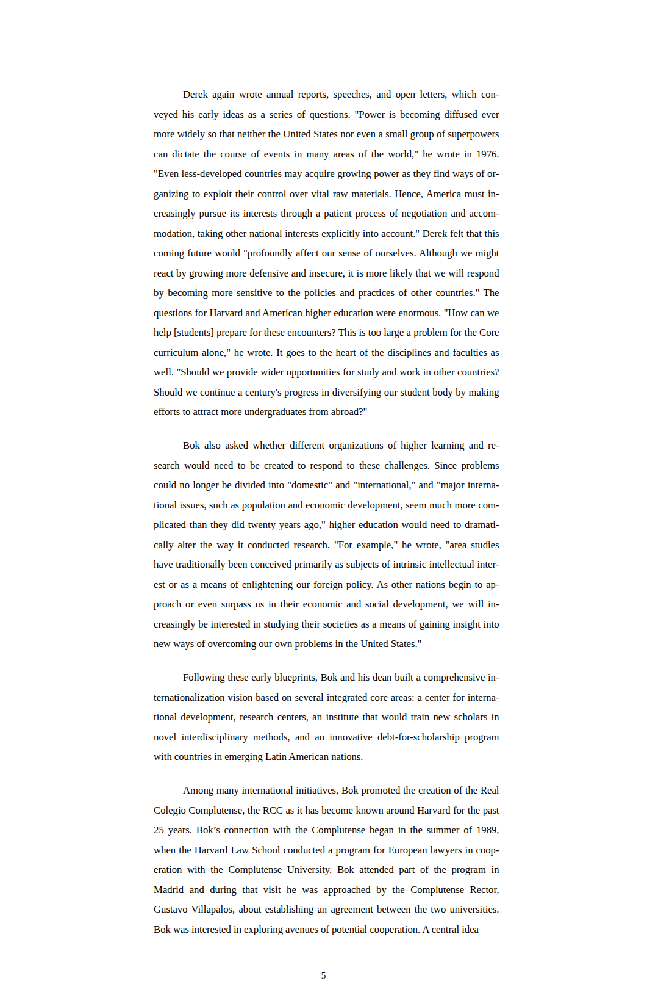Derek again wrote annual reports, speeches, and open letters, which conveyed his early ideas as a series of questions. "Power is becoming diffused ever more widely so that neither the United States nor even a small group of superpowers can dictate the course of events in many areas of the world," he wrote in 1976. "Even less-developed countries may acquire growing power as they find ways of organizing to exploit their control over vital raw materials. Hence, America must increasingly pursue its interests through a patient process of negotiation and accommodation, taking other national interests explicitly into account." Derek felt that this coming future would "profoundly affect our sense of ourselves. Although we might react by growing more defensive and insecure, it is more likely that we will respond by becoming more sensitive to the policies and practices of other countries." The questions for Harvard and American higher education were enormous. "How can we help [students] prepare for these encounters? This is too large a problem for the Core curriculum alone," he wrote. It goes to the heart of the disciplines and faculties as well. "Should we provide wider opportunities for study and work in other countries? Should we continue a century's progress in diversifying our student body by making efforts to attract more undergraduates from abroad?"
Bok also asked whether different organizations of higher learning and research would need to be created to respond to these challenges. Since problems could no longer be divided into "domestic" and "international," and "major international issues, such as population and economic development, seem much more complicated than they did twenty years ago," higher education would need to dramatically alter the way it conducted research. "For example," he wrote, "area studies have traditionally been conceived primarily as subjects of intrinsic intellectual interest or as a means of enlightening our foreign policy. As other nations begin to approach or even surpass us in their economic and social development, we will increasingly be interested in studying their societies as a means of gaining insight into new ways of overcoming our own problems in the United States."
Following these early blueprints, Bok and his dean built a comprehensive internationalization vision based on several integrated core areas: a center for international development, research centers, an institute that would train new scholars in novel interdisciplinary methods, and an innovative debt-for-scholarship program with countries in emerging Latin American nations.
Among many international initiatives, Bok promoted the creation of the Real Colegio Complutense, the RCC as it has become known around Harvard for the past 25 years. Bok’s connection with the Complutense began in the summer of 1989, when the Harvard Law School conducted a program for European lawyers in cooperation with the Complutense University. Bok attended part of the program in Madrid and during that visit he was approached by the Complutense Rector, Gustavo Villapalos, about establishing an agreement between the two universities. Bok was interested in exploring avenues of potential cooperation. A central idea
5